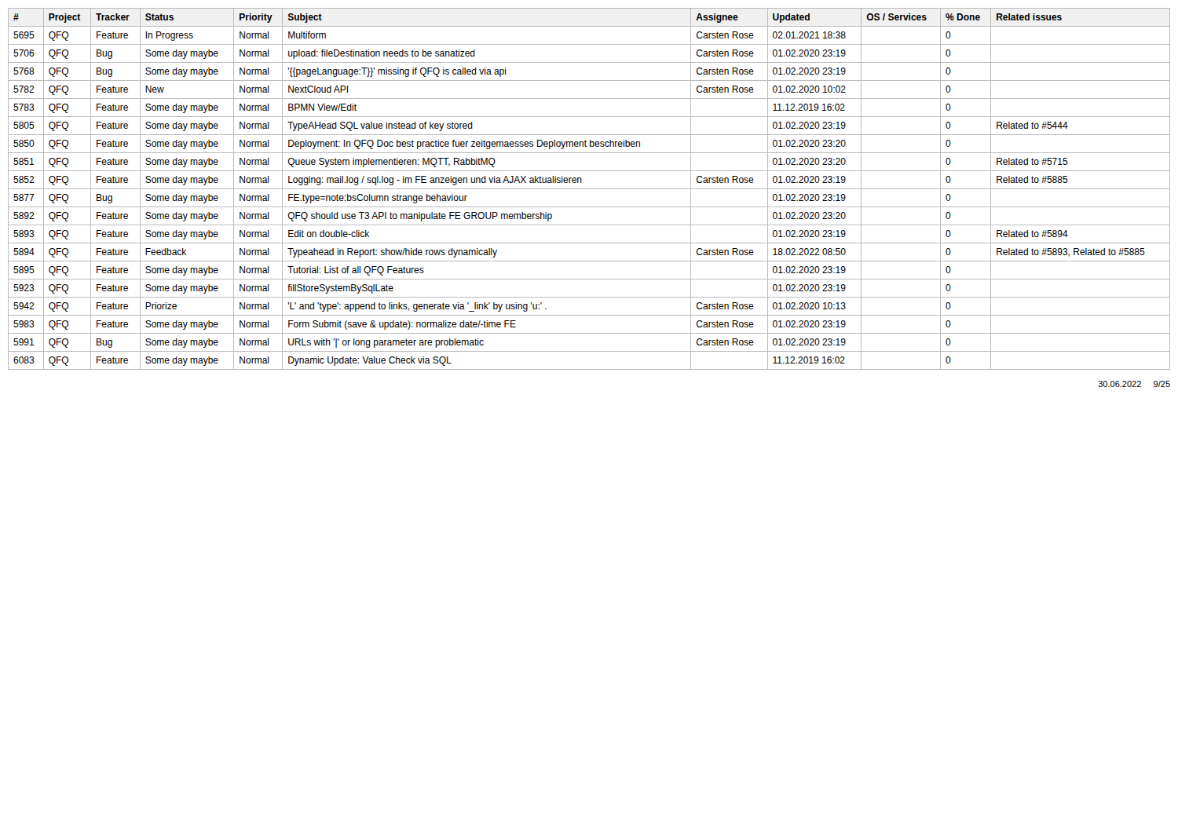| # | Project | Tracker | Status | Priority | Subject | Assignee | Updated | OS / Services | % Done | Related issues |
| --- | --- | --- | --- | --- | --- | --- | --- | --- | --- | --- |
| 5695 | QFQ | Feature | In Progress | Normal | Multiform | Carsten Rose | 02.01.2021 18:38 | | 0 | |
| 5706 | QFQ | Bug | Some day maybe | Normal | upload: fileDestination needs to be sanatized | Carsten Rose | 01.02.2020 23:19 | | 0 | |
| 5768 | QFQ | Bug | Some day maybe | Normal | '{{pageLanguage:T}}' missing if QFQ is called via api | Carsten Rose | 01.02.2020 23:19 | | 0 | |
| 5782 | QFQ | Feature | New | Normal | NextCloud API | Carsten Rose | 01.02.2020 10:02 | | 0 | |
| 5783 | QFQ | Feature | Some day maybe | Normal | BPMN View/Edit | | 11.12.2019 16:02 | | 0 | |
| 5805 | QFQ | Feature | Some day maybe | Normal | TypeAHead SQL value instead of key stored | | 01.02.2020 23:19 | | 0 | Related to #5444 |
| 5850 | QFQ | Feature | Some day maybe | Normal | Deployment: In QFQ Doc best practice fuer zeitgemaesses Deployment beschreiben | | 01.02.2020 23:20 | | 0 | |
| 5851 | QFQ | Feature | Some day maybe | Normal | Queue System implementieren: MQTT, RabbitMQ | | 01.02.2020 23:20 | | 0 | Related to #5715 |
| 5852 | QFQ | Feature | Some day maybe | Normal | Logging: mail.log / sql.log - im FE anzeigen und via AJAX aktualisieren | Carsten Rose | 01.02.2020 23:19 | | 0 | Related to #5885 |
| 5877 | QFQ | Bug | Some day maybe | Normal | FE.type=note:bsColumn strange behaviour | | 01.02.2020 23:19 | | 0 | |
| 5892 | QFQ | Feature | Some day maybe | Normal | QFQ should use T3 API to manipulate FE GROUP membership | | 01.02.2020 23:20 | | 0 | |
| 5893 | QFQ | Feature | Some day maybe | Normal | Edit on double-click | | 01.02.2020 23:19 | | 0 | Related to #5894 |
| 5894 | QFQ | Feature | Feedback | Normal | Typeahead in Report: show/hide rows dynamically | Carsten Rose | 18.02.2022 08:50 | | 0 | Related to #5893, Related to #5885 |
| 5895 | QFQ | Feature | Some day maybe | Normal | Tutorial: List of all QFQ Features | | 01.02.2020 23:19 | | 0 | |
| 5923 | QFQ | Feature | Some day maybe | Normal | fillStoreSystemBySqlLate | | 01.02.2020 23:19 | | 0 | |
| 5942 | QFQ | Feature | Priorize | Normal | 'L' and 'type': append to links, generate via '_link' by using 'u:' . | Carsten Rose | 01.02.2020 10:13 | | 0 | |
| 5983 | QFQ | Feature | Some day maybe | Normal | Form Submit (save & update): normalize date/-time FE | Carsten Rose | 01.02.2020 23:19 | | 0 | |
| 5991 | QFQ | Bug | Some day maybe | Normal | URLs with '/' or long parameter are problematic | Carsten Rose | 01.02.2020 23:19 | | 0 | |
| 6083 | QFQ | Feature | Some day maybe | Normal | Dynamic Update: Value Check via SQL | | 11.12.2019 16:02 | | 0 | |
30.06.2022 9/25